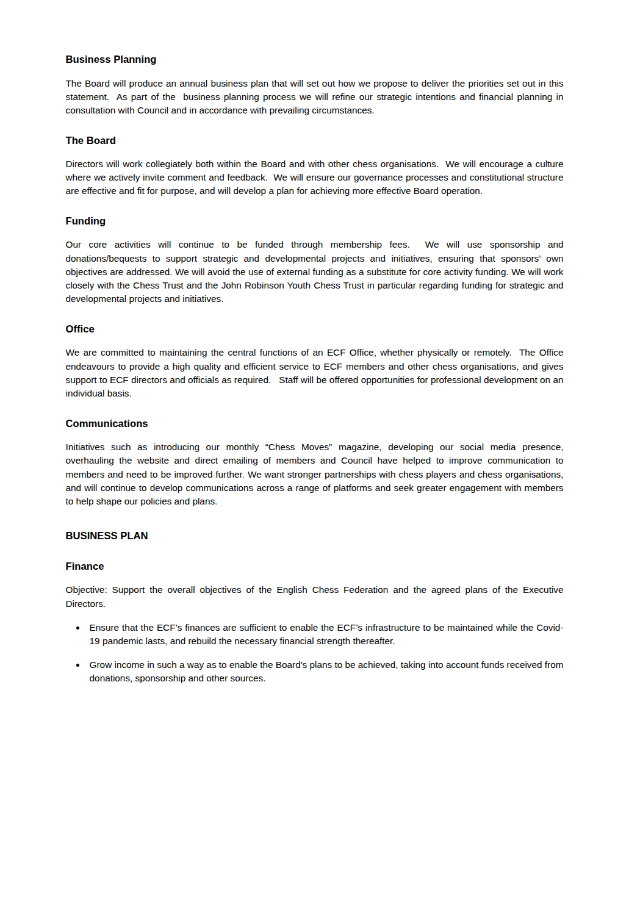Business Planning
The Board will produce an annual business plan that will set out how we propose to deliver the priorities set out in this statement. As part of the business planning process we will refine our strategic intentions and financial planning in consultation with Council and in accordance with prevailing circumstances.
The Board
Directors will work collegiately both within the Board and with other chess organisations. We will encourage a culture where we actively invite comment and feedback. We will ensure our governance processes and constitutional structure are effective and fit for purpose, and will develop a plan for achieving more effective Board operation.
Funding
Our core activities will continue to be funded through membership fees. We will use sponsorship and donations/bequests to support strategic and developmental projects and initiatives, ensuring that sponsors’ own objectives are addressed. We will avoid the use of external funding as a substitute for core activity funding. We will work closely with the Chess Trust and the John Robinson Youth Chess Trust in particular regarding funding for strategic and developmental projects and initiatives.
Office
We are committed to maintaining the central functions of an ECF Office, whether physically or remotely. The Office endeavours to provide a high quality and efficient service to ECF members and other chess organisations, and gives support to ECF directors and officials as required. Staff will be offered opportunities for professional development on an individual basis.
Communications
Initiatives such as introducing our monthly “Chess Moves” magazine, developing our social media presence, overhauling the website and direct emailing of members and Council have helped to improve communication to members and need to be improved further. We want stronger partnerships with chess players and chess organisations, and will continue to develop communications across a range of platforms and seek greater engagement with members to help shape our policies and plans.
BUSINESS PLAN
Finance
Objective: Support the overall objectives of the English Chess Federation and the agreed plans of the Executive Directors.
Ensure that the ECF’s finances are sufficient to enable the ECF’s infrastructure to be maintained while the Covid-19 pandemic lasts, and rebuild the necessary financial strength thereafter.
Grow income in such a way as to enable the Board's plans to be achieved, taking into account funds received from donations, sponsorship and other sources.